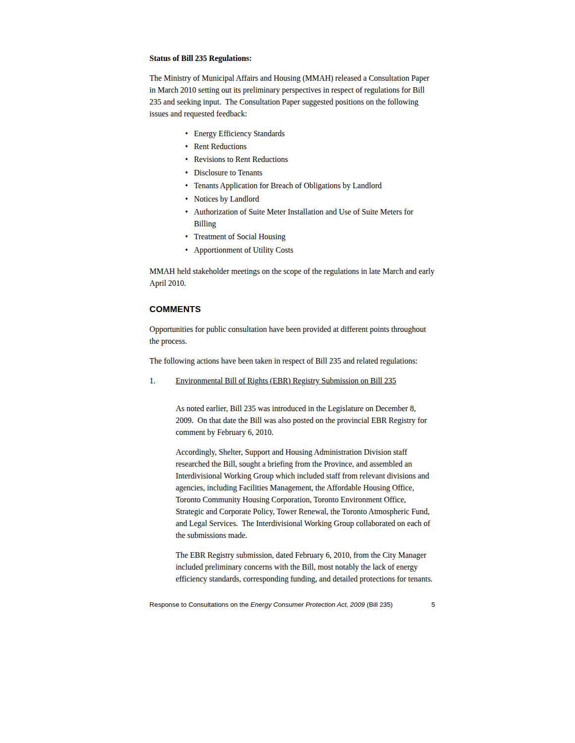Status of Bill 235 Regulations:
The Ministry of Municipal Affairs and Housing (MMAH) released a Consultation Paper in March 2010 setting out its preliminary perspectives in respect of regulations for Bill 235 and seeking input. The Consultation Paper suggested positions on the following issues and requested feedback:
Energy Efficiency Standards
Rent Reductions
Revisions to Rent Reductions
Disclosure to Tenants
Tenants Application for Breach of Obligations by Landlord
Notices by Landlord
Authorization of Suite Meter Installation and Use of Suite Meters for Billing
Treatment of Social Housing
Apportionment of Utility Costs
MMAH held stakeholder meetings on the scope of the regulations in late March and early April 2010.
COMMENTS
Opportunities for public consultation have been provided at different points throughout the process.
The following actions have been taken in respect of Bill 235 and related regulations:
1.
Environmental Bill of Rights (EBR) Registry Submission on Bill 235
As noted earlier, Bill 235 was introduced in the Legislature on December 8, 2009. On that date the Bill was also posted on the provincial EBR Registry for comment by February 6, 2010.
Accordingly, Shelter, Support and Housing Administration Division staff researched the Bill, sought a briefing from the Province, and assembled an Interdivisional Working Group which included staff from relevant divisions and agencies, including Facilities Management, the Affordable Housing Office, Toronto Community Housing Corporation, Toronto Environment Office, Strategic and Corporate Policy, Tower Renewal, the Toronto Atmospheric Fund, and Legal Services. The Interdivisional Working Group collaborated on each of the submissions made.
The EBR Registry submission, dated February 6, 2010, from the City Manager included preliminary concerns with the Bill, most notably the lack of energy efficiency standards, corresponding funding, and detailed protections for tenants.
Response to Consultations on the Energy Consumer Protection Act, 2009 (Bill 235) 5